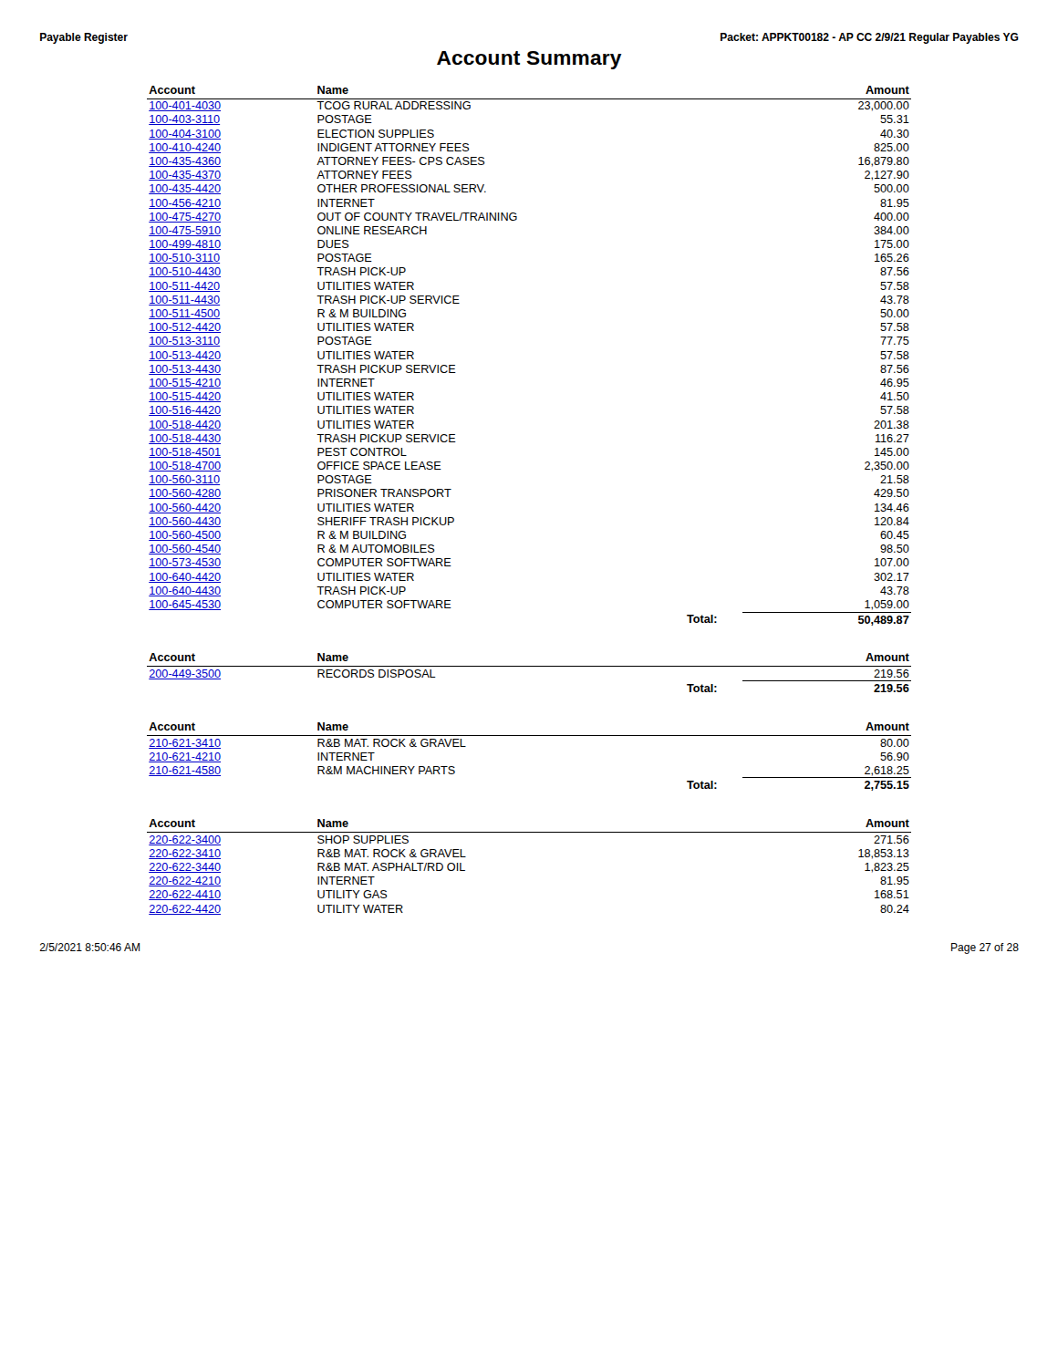Payable Register
Packet: APPKT00182 - AP CC 2/9/21 Regular Payables YG
Account Summary
| Account | Name | Amount |
| --- | --- | --- |
| 100-401-4030 | TCOG RURAL ADDRESSING | 23,000.00 |
| 100-403-3110 | POSTAGE | 55.31 |
| 100-404-3100 | ELECTION SUPPLIES | 40.30 |
| 100-410-4240 | INDIGENT ATTORNEY FEES | 825.00 |
| 100-435-4360 | ATTORNEY FEES- CPS CASES | 16,879.80 |
| 100-435-4370 | ATTORNEY FEES | 2,127.90 |
| 100-435-4420 | OTHER PROFESSIONAL SERV. | 500.00 |
| 100-456-4210 | INTERNET | 81.95 |
| 100-475-4270 | OUT OF COUNTY TRAVEL/TRAINING | 400.00 |
| 100-475-5910 | ONLINE RESEARCH | 384.00 |
| 100-499-4810 | DUES | 175.00 |
| 100-510-3110 | POSTAGE | 165.26 |
| 100-510-4430 | TRASH PICK-UP | 87.56 |
| 100-511-4420 | UTILITIES WATER | 57.58 |
| 100-511-4430 | TRASH PICK-UP SERVICE | 43.78 |
| 100-511-4500 | R & M BUILDING | 50.00 |
| 100-512-4420 | UTILITIES WATER | 57.58 |
| 100-513-3110 | POSTAGE | 77.75 |
| 100-513-4420 | UTILITIES WATER | 57.58 |
| 100-513-4430 | TRASH PICKUP SERVICE | 87.56 |
| 100-515-4210 | INTERNET | 46.95 |
| 100-515-4420 | UTILITIES WATER | 41.50 |
| 100-516-4420 | UTILITIES WATER | 57.58 |
| 100-518-4420 | UTILITIES WATER | 201.38 |
| 100-518-4430 | TRASH PICKUP SERVICE | 116.27 |
| 100-518-4501 | PEST CONTROL | 145.00 |
| 100-518-4700 | OFFICE SPACE LEASE | 2,350.00 |
| 100-560-3110 | POSTAGE | 21.58 |
| 100-560-4280 | PRISONER TRANSPORT | 429.50 |
| 100-560-4420 | UTILITIES WATER | 134.46 |
| 100-560-4430 | SHERIFF TRASH PICKUP | 120.84 |
| 100-560-4500 | R & M BUILDING | 60.45 |
| 100-560-4540 | R & M AUTOMOBILES | 98.50 |
| 100-573-4530 | COMPUTER SOFTWARE | 107.00 |
| 100-640-4420 | UTILITIES WATER | 302.17 |
| 100-640-4430 | TRASH PICK-UP | 43.78 |
| 100-645-4530 | COMPUTER SOFTWARE | 1,059.00 |
| | Total: | 50,489.87 |
| Account | Name | Amount |
| --- | --- | --- |
| 200-449-3500 | RECORDS DISPOSAL | 219.56 |
| | Total: | 219.56 |
| Account | Name | Amount |
| --- | --- | --- |
| 210-621-3410 | R&B MAT. ROCK & GRAVEL | 80.00 |
| 210-621-4210 | INTERNET | 56.90 |
| 210-621-4580 | R&M MACHINERY PARTS | 2,618.25 |
| | Total: | 2,755.15 |
| Account | Name | Amount |
| --- | --- | --- |
| 220-622-3400 | SHOP SUPPLIES | 271.56 |
| 220-622-3410 | R&B MAT. ROCK & GRAVEL | 18,853.13 |
| 220-622-3440 | R&B MAT. ASPHALT/RD OIL | 1,823.25 |
| 220-622-4210 | INTERNET | 81.95 |
| 220-622-4410 | UTILITY GAS | 168.51 |
| 220-622-4420 | UTILITY WATER | 80.24 |
2/5/2021 8:50:46 AM
Page 27 of 28